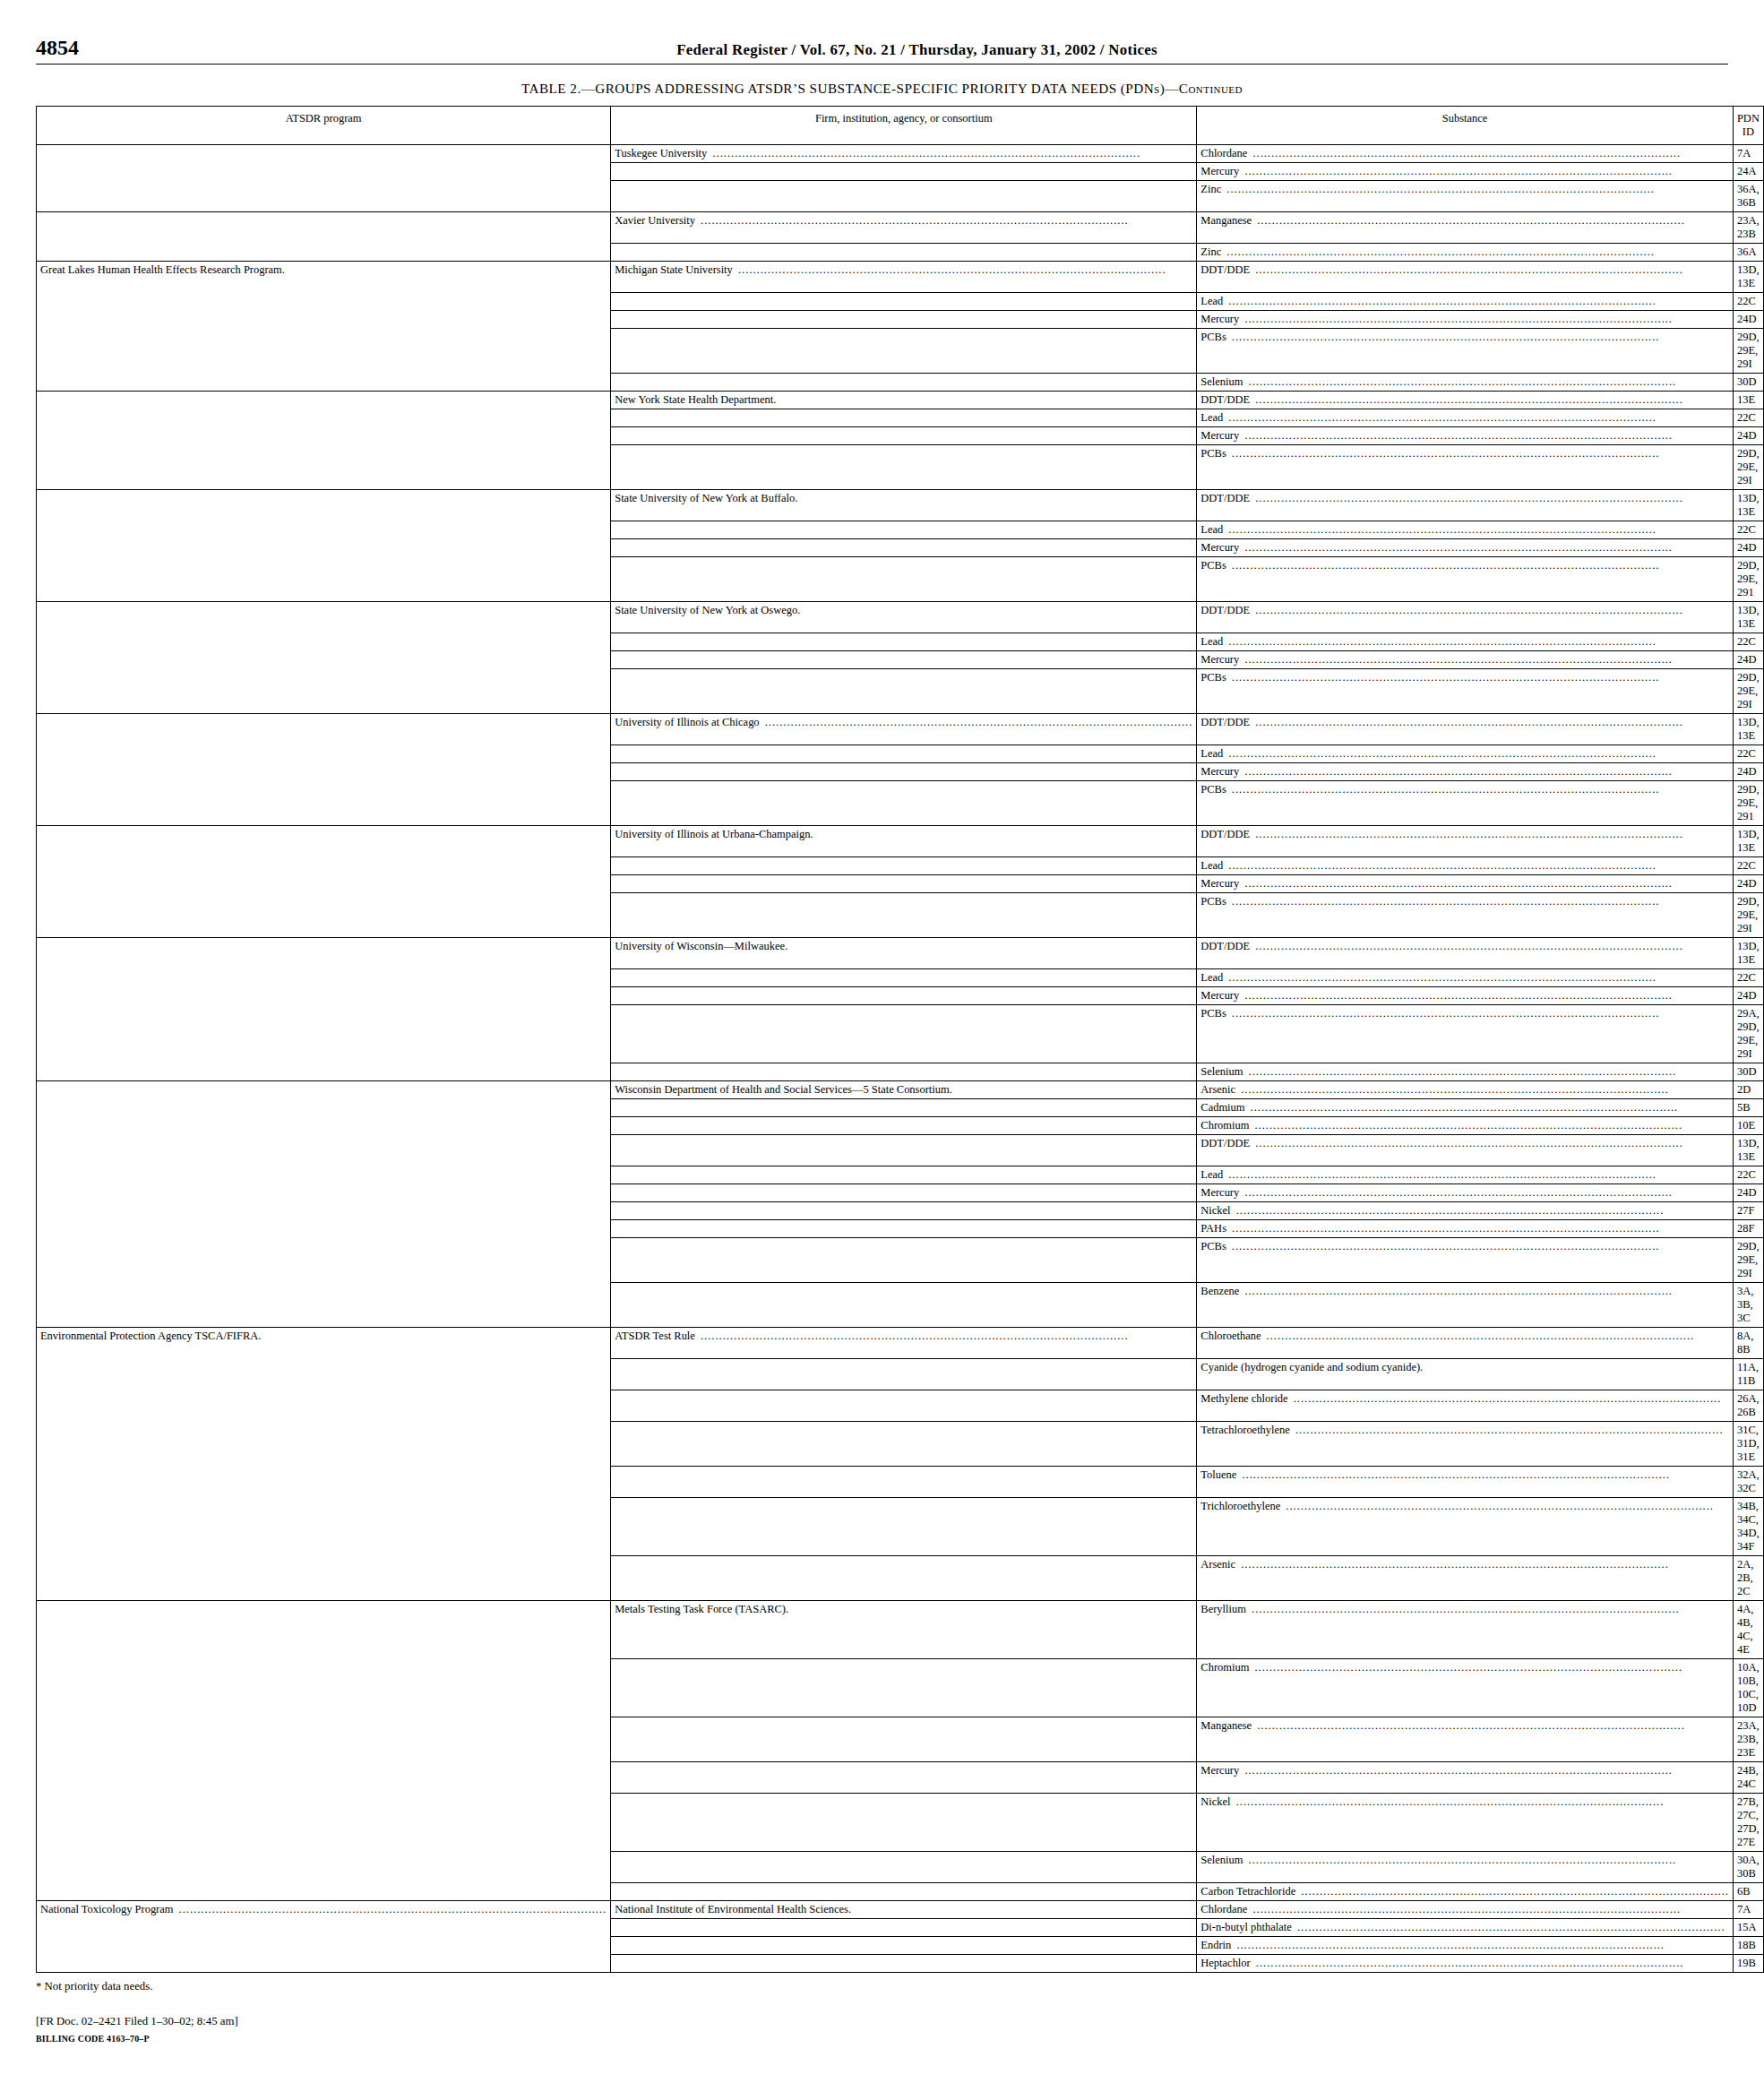4854
Federal Register / Vol. 67, No. 21 / Thursday, January 31, 2002 / Notices
TABLE 2.—GROUPS ADDRESSING ATSDR’S SUBSTANCE-SPECIFIC PRIORITY DATA NEEDS (PDNs)—Continued
| ATSDR program | Firm, institution, agency, or consortium | Substance | PDN ID |
| --- | --- | --- | --- |
| | Tuskegee University | Chlordane | 7A |
| | Mercury | 24A |
| | Zinc | 36A, 36B |
| | Xavier University | Manganese | 23A, 23B |
| | Zinc | 36A |
| Great Lakes Human Health Effects Research Program. | Michigan State University | DDT/DDE | 13D, 13E |
| | Lead | 22C |
| | Mercury | 24D |
| | PCBs | 29D, 29E, 29I |
| | Selenium | 30D |
| | New York State Health Department. | DDT/DDE | 13E |
| | Lead | 22C |
| | Mercury | 24D |
| | PCBs | 29D, 29E, 29I |
| | State University of New York at Buffalo. | DDT/DDE | 13D, 13E |
| | Lead | 22C |
| | Mercury | 24D |
| | PCBs | 29D, 29E, 291 |
| | State University of New York at Oswego. | DDT/DDE | 13D, 13E |
| | Lead | 22C |
| | Mercury | 24D |
| | PCBs | 29D, 29E, 29I |
| | University of Illinois at Chicago | DDT/DDE | 13D, 13E |
| | Lead | 22C |
| | Mercury | 24D |
| | PCBs | 29D, 29E, 291 |
| | University of Illinois at Urbana-Champaign. | DDT/DDE | 13D, 13E |
| | Lead | 22C |
| | Mercury | 24D |
| | PCBs | 29D, 29E, 29I |
| | University of Wisconsin—Milwaukee. | DDT/DDE | 13D, 13E |
| | Lead | 22C |
| | Mercury | 24D |
| | PCBs | 29A, 29D, 29E, 29I |
| | Selenium | 30D |
| | Wisconsin Department of Health and Social Services—5 State Consortium. | Arsenic | 2D |
| | Cadmium | 5B |
| | Chromium | 10E |
| | DDT/DDE | 13D, 13E |
| | Lead | 22C |
| | Mercury | 24D |
| | Nickel | 27F |
| | PAHs | 28F |
| | PCBs | 29D, 29E, 29I |
| | Benzene | 3A, 3B, 3C |
| Environmental Protection Agency TSCA/FIFRA. | ATSDR Test Rule | Chloroethane | 8A, 8B |
| | Cyanide (hydrogen cyanide and sodium cyanide). | 11A, 11B |
| | Methylene chloride | 26A, 26B |
| | Tetrachloroethylene | 31C, 31D, 31E |
| | Toluene | 32A, 32C |
| | Trichloroethylene | 34B, 34C, 34D, 34F |
| | Arsenic | 2A, 2B, 2C |
| | Metals Testing Task Force (TASARC). | Beryllium | 4A, 4B, 4C, 4E |
| | Chromium | 10A, 10B, 10C, 10D |
| | Manganese | 23A, 23B, 23E |
| | Mercury | 24B, 24C |
| | Nickel | 27B, 27C, 27D, 27E |
| | Selenium | 30A, 30B |
| | Carbon Tetrachloride | 6B |
| National Toxicology Program | National Institute of Environmental Health Sciences. | Chlordane | 7A |
| | Di-n-butyl phthalate | 15A |
| | Endrin | 18B |
| | Heptachlor | 19B |
* Not priority data needs.
[FR Doc. 02–2421 Filed 1–30–02; 8:45 am]
BILLING CODE 4163–70–P